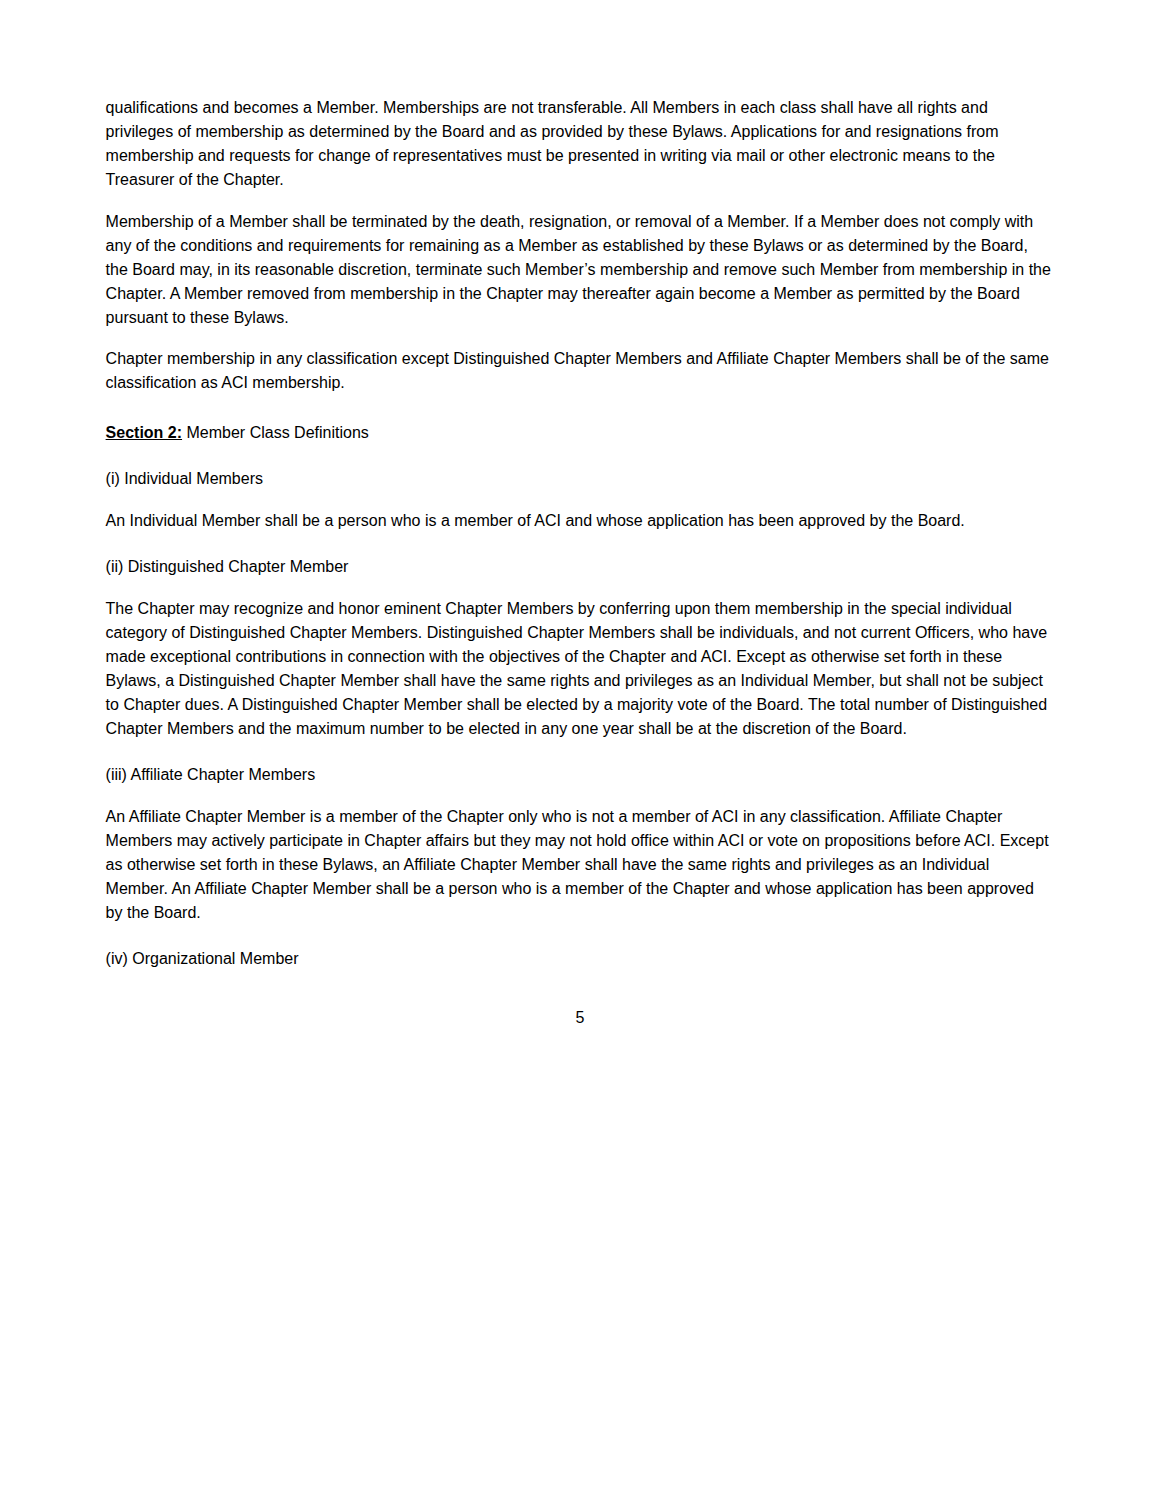qualifications and becomes a Member. Memberships are not transferable. All Members in each class shall have all rights and privileges of membership as determined by the Board and as provided by these Bylaws. Applications for and resignations from membership and requests for change of representatives must be presented in writing via mail or other electronic means to the Treasurer of the Chapter.
Membership of a Member shall be terminated by the death, resignation, or removal of a Member. If a Member does not comply with any of the conditions and requirements for remaining as a Member as established by these Bylaws or as determined by the Board, the Board may, in its reasonable discretion, terminate such Member’s membership and remove such Member from membership in the Chapter. A Member removed from membership in the Chapter may thereafter again become a Member as permitted by the Board pursuant to these Bylaws.
Chapter membership in any classification except Distinguished Chapter Members and Affiliate Chapter Members shall be of the same classification as ACI membership.
Section 2: Member Class Definitions
(i) Individual Members
An Individual Member shall be a person who is a member of ACI and whose application has been approved by the Board.
(ii) Distinguished Chapter Member
The Chapter may recognize and honor eminent Chapter Members by conferring upon them membership in the special individual category of Distinguished Chapter Members. Distinguished Chapter Members shall be individuals, and not current Officers, who have made exceptional contributions in connection with the objectives of the Chapter and ACI. Except as otherwise set forth in these Bylaws, a Distinguished Chapter Member shall have the same rights and privileges as an Individual Member, but shall not be subject to Chapter dues. A Distinguished Chapter Member shall be elected by a majority vote of the Board. The total number of Distinguished Chapter Members and the maximum number to be elected in any one year shall be at the discretion of the Board.
(iii) Affiliate Chapter Members
An Affiliate Chapter Member is a member of the Chapter only who is not a member of ACI in any classification. Affiliate Chapter Members may actively participate in Chapter affairs but they may not hold office within ACI or vote on propositions before ACI. Except as otherwise set forth in these Bylaws, an Affiliate Chapter Member shall have the same rights and privileges as an Individual Member. An Affiliate Chapter Member shall be a person who is a member of the Chapter and whose application has been approved by the Board.
(iv) Organizational Member
5